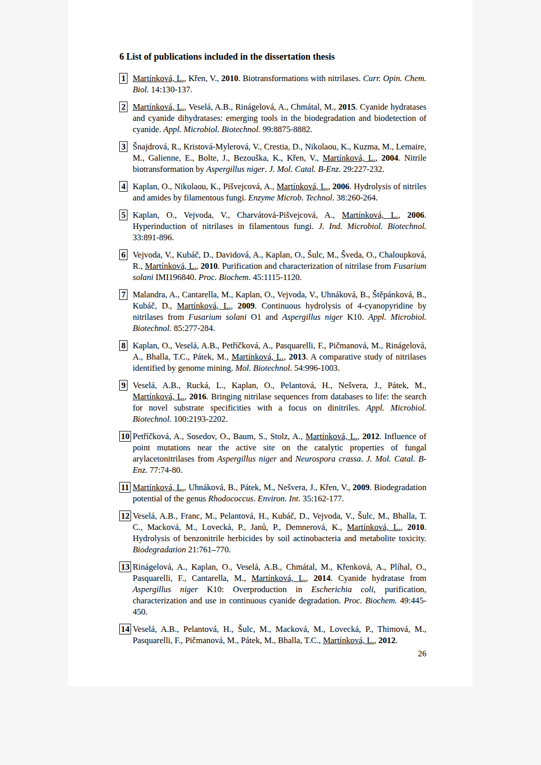6 List of publications included in the dissertation thesis
1 Martínková, L., Křen, V., 2010. Biotransformations with nitrilases. Curr. Opin. Chem. Biol. 14:130-137.
2 Martínková, L., Veselá, A.B., Rinágelová, A., Chmátal, M., 2015. Cyanide hydratases and cyanide dihydratases: emerging tools in the biodegradation and biodetection of cyanide. Appl. Microbiol. Biotechnol. 99:8875-8882.
3 Šnajdrová, R., Kristová-Mylerová, V., Crestia, D., Nikolaou, K., Kuzma, M., Lemaire, M., Galienne, E., Bolte, J., Bezouška, K., Křen, V., Martínková, L., 2004. Nitrile biotransformation by Aspergillus niger. J. Mol. Catal. B-Enz. 29:227-232.
4 Kaplan, O., Nikolaou, K., Pišvejcová, A., Martínková, L., 2006. Hydrolysis of nitriles and amides by filamentous fungi. Enzyme Microb. Technol. 38:260-264.
5 Kaplan, O., Vejvoda, V., Charvátová-Pišvejcová, A., Martínková, L., 2006. Hyperinduction of nitrilases in filamentous fungi. J. Ind. Microbiol. Biotechnol. 33:891-896.
6 Vejvoda, V., Kubáč, D., Davidová, A., Kaplan, O., Šulc, M., Šveda, O., Chaloupková, R., Martínková, L., 2010. Purification and characterization of nitrilase from Fusarium solani IMI196840. Proc. Biochem. 45:1115-1120.
7 Malandra, A., Cantarella, M., Kaplan, O., Vejvoda, V., Uhnáková, B., Štěpánková, B., Kubáč, D., Martínková, L., 2009. Continuous hydrolysis of 4-cyanopyridine by nitrilases from Fusarium solani O1 and Aspergillus niger K10. Appl. Microbiol. Biotechnol. 85:277-284.
8 Kaplan, O., Veselá, A.B., Petříčková, A., Pasquarelli, F., Pičmanová, M., Rinágelová, A., Bhalla, T.C., Pátek, M., Martínková, L., 2013. A comparative study of nitrilases identified by genome mining. Mol. Biotechnol. 54:996-1003.
9 Veselá, A.B., Rucká, L., Kaplan, O., Pelantová, H., Nešvera, J., Pátek, M., Martínková, L., 2016. Bringing nitrilase sequences from databases to life: the search for novel substrate specificities with a focus on dinitriles. Appl. Microbiol. Biotechnol. 100:2193-2202.
10 Petříčková, A., Sosedov, O., Baum, S., Stolz, A., Martínková, L., 2012. Influence of point mutations near the active site on the catalytic properties of fungal arylacetonitrilases from Aspergillus niger and Neurospora crassa. J. Mol. Catal. B-Enz. 77:74-80.
11 Martínková, L., Uhnáková, B., Pátek, M., Nešvera, J., Křen, V., 2009. Biodegradation potential of the genus Rhodococcus. Environ. Int. 35:162-177.
12 Veselá, A.B., Franc, M., Pelantová, H., Kubáč, D., Vejvoda, V., Šulc, M., Bhalla, T. C., Macková, M., Lovecká, P., Janů, P., Demnerová, K., Martínková, L., 2010. Hydrolysis of benzonitrile herbicides by soil actinobacteria and metabolite toxicity. Biodegradation 21:761–770.
13 Rinágelová, A., Kaplan, O., Veselá, A.B., Chmátal, M., Křenková, A., Plíhal, O., Pasquarelli, F., Cantarella, M., Martínková, L., 2014. Cyanide hydratase from Aspergillus niger K10: Overproduction in Escherichia coli, purification, characterization and use in continuous cyanide degradation. Proc. Biochem. 49:445-450.
14 Veselá, A.B., Pelantová, H., Šulc, M., Macková, M., Lovecká, P., Thimová, M., Pasquarelli, F., Pičmanová, M., Pátek, M., Bhalla, T.C., Martínková, L., 2012.
26